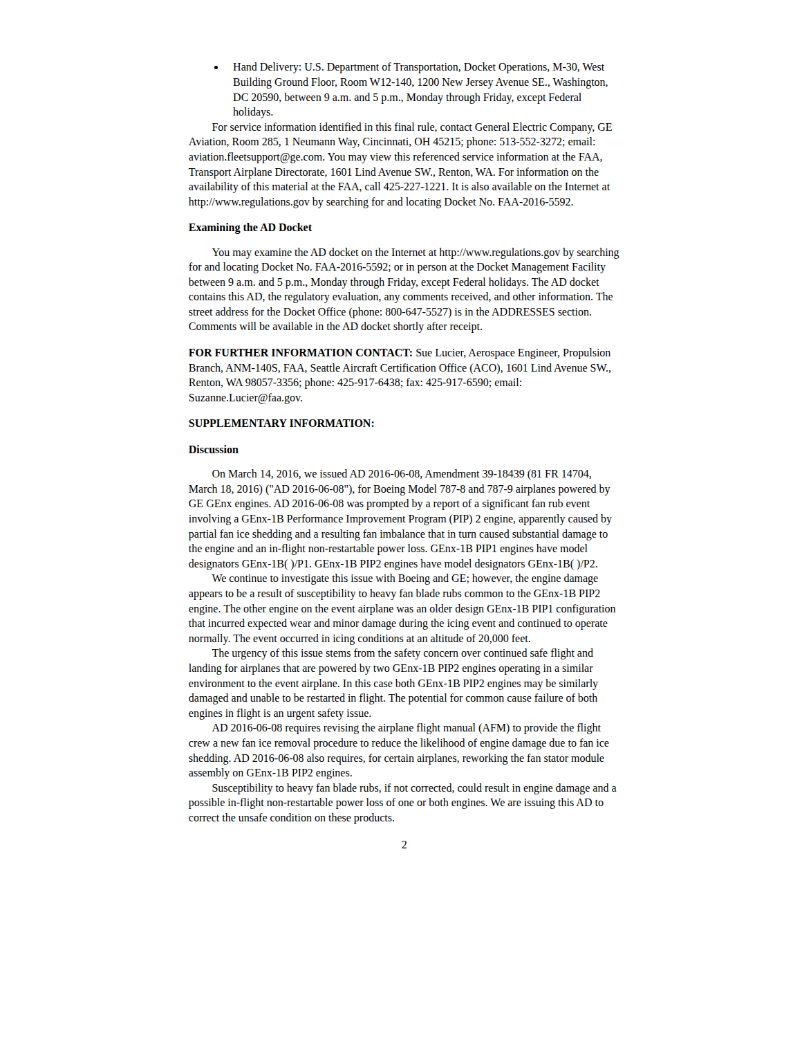Hand Delivery: U.S. Department of Transportation, Docket Operations, M-30, West Building Ground Floor, Room W12-140, 1200 New Jersey Avenue SE., Washington, DC 20590, between 9 a.m. and 5 p.m., Monday through Friday, except Federal holidays.
For service information identified in this final rule, contact General Electric Company, GE Aviation, Room 285, 1 Neumann Way, Cincinnati, OH 45215; phone: 513-552-3272; email: aviation.fleetsupport@ge.com. You may view this referenced service information at the FAA, Transport Airplane Directorate, 1601 Lind Avenue SW., Renton, WA. For information on the availability of this material at the FAA, call 425-227-1221. It is also available on the Internet at http://www.regulations.gov by searching for and locating Docket No. FAA-2016-5592.
Examining the AD Docket
You may examine the AD docket on the Internet at http://www.regulations.gov by searching for and locating Docket No. FAA-2016-5592; or in person at the Docket Management Facility between 9 a.m. and 5 p.m., Monday through Friday, except Federal holidays. The AD docket contains this AD, the regulatory evaluation, any comments received, and other information. The street address for the Docket Office (phone: 800-647-5527) is in the ADDRESSES section. Comments will be available in the AD docket shortly after receipt.
FOR FURTHER INFORMATION CONTACT: Sue Lucier, Aerospace Engineer, Propulsion Branch, ANM-140S, FAA, Seattle Aircraft Certification Office (ACO), 1601 Lind Avenue SW., Renton, WA 98057-3356; phone: 425-917-6438; fax: 425-917-6590; email: Suzanne.Lucier@faa.gov.
SUPPLEMENTARY INFORMATION:
Discussion
On March 14, 2016, we issued AD 2016-06-08, Amendment 39-18439 (81 FR 14704, March 18, 2016) ("AD 2016-06-08"), for Boeing Model 787-8 and 787-9 airplanes powered by GE GEnx engines. AD 2016-06-08 was prompted by a report of a significant fan rub event involving a GEnx-1B Performance Improvement Program (PIP) 2 engine, apparently caused by partial fan ice shedding and a resulting fan imbalance that in turn caused substantial damage to the engine and an in-flight non-restartable power loss. GEnx-1B PIP1 engines have model designators GEnx-1B( )/P1. GEnx-1B PIP2 engines have model designators GEnx-1B( )/P2.
We continue to investigate this issue with Boeing and GE; however, the engine damage appears to be a result of susceptibility to heavy fan blade rubs common to the GEnx-1B PIP2 engine. The other engine on the event airplane was an older design GEnx-1B PIP1 configuration that incurred expected wear and minor damage during the icing event and continued to operate normally. The event occurred in icing conditions at an altitude of 20,000 feet.
The urgency of this issue stems from the safety concern over continued safe flight and landing for airplanes that are powered by two GEnx-1B PIP2 engines operating in a similar environment to the event airplane. In this case both GEnx-1B PIP2 engines may be similarly damaged and unable to be restarted in flight. The potential for common cause failure of both engines in flight is an urgent safety issue.
AD 2016-06-08 requires revising the airplane flight manual (AFM) to provide the flight crew a new fan ice removal procedure to reduce the likelihood of engine damage due to fan ice shedding. AD 2016-06-08 also requires, for certain airplanes, reworking the fan stator module assembly on GEnx-1B PIP2 engines.
Susceptibility to heavy fan blade rubs, if not corrected, could result in engine damage and a possible in-flight non-restartable power loss of one or both engines. We are issuing this AD to correct the unsafe condition on these products.
2